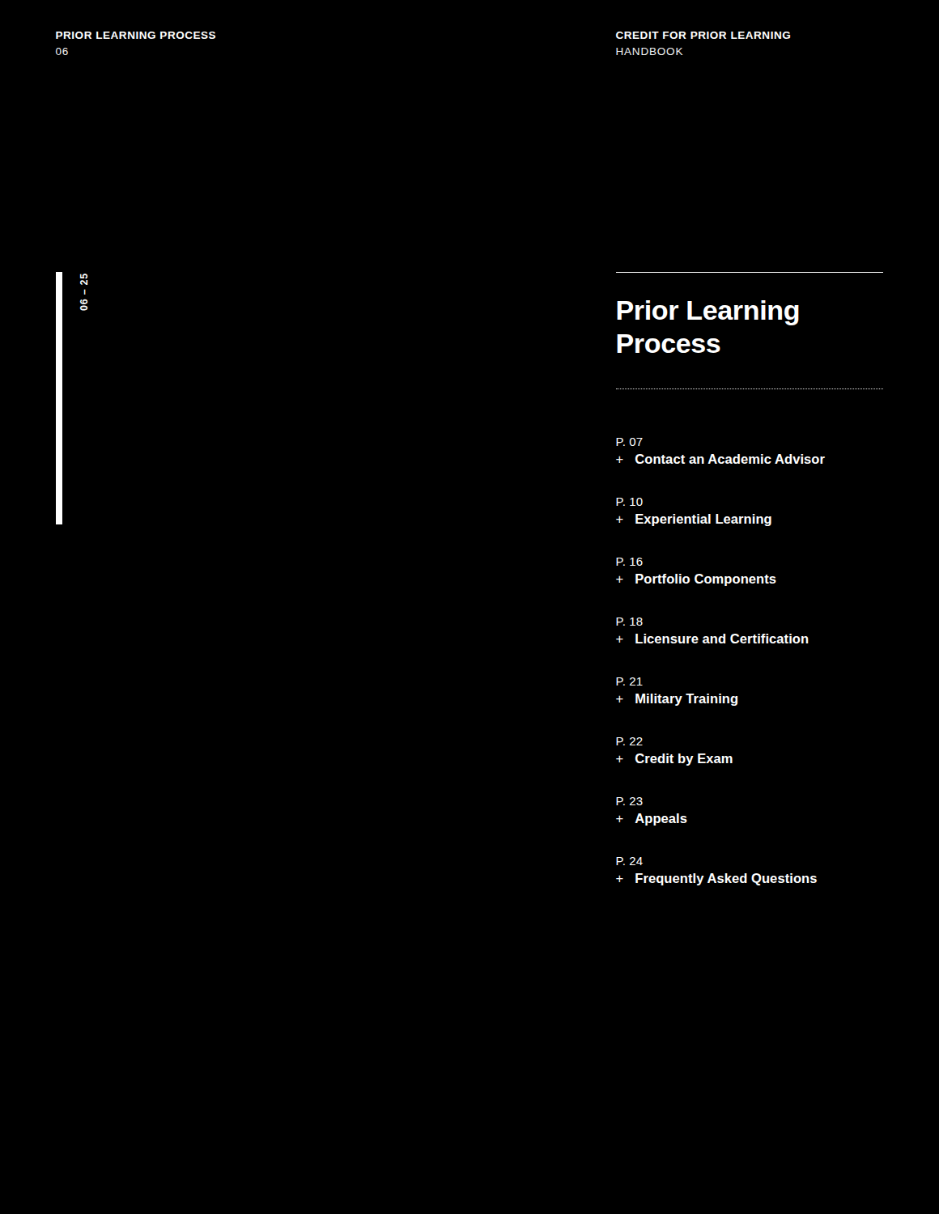PRIOR LEARNING PROCESS
06
CREDIT FOR PRIOR LEARNING
HANDBOOK
06 – 25
Prior Learning
Process
P. 07 +Contact an Academic Advisor
P. 10 +Experiential Learning
P. 16 +Portfolio Components
P. 18 +Licensure and Certification
P. 21 +Military Training
P. 22 +Credit by Exam
P. 23 +Appeals
P. 24 +Frequently Asked Questions